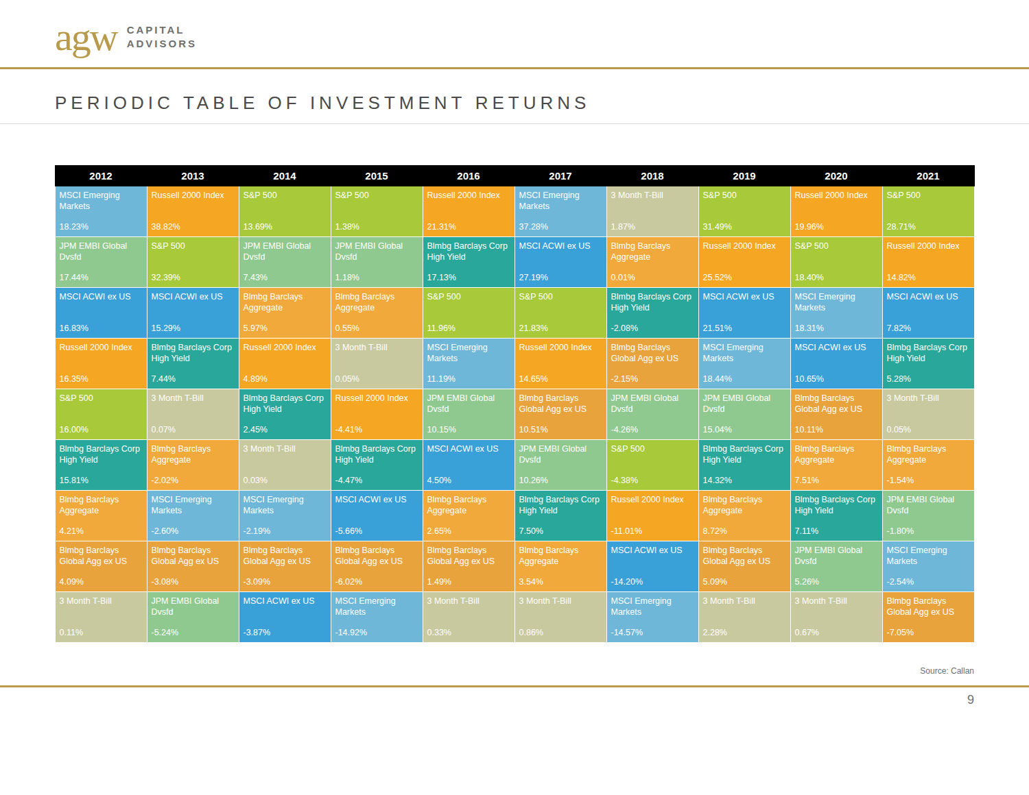agw CAPITAL
ADVISORS
PERIODIC TABLE OF INVESTMENT RETURNS
| 2012 | 2013 | 2014 | 2015 | 2016 | 2017 | 2018 | 2019 | 2020 | 2021 |
| --- | --- | --- | --- | --- | --- | --- | --- | --- | --- |
| MSCI Emerging Markets 18.23% | Russell 2000 Index 38.82% | S&P 500 13.69% | S&P 500 1.38% | Russell 2000 Index 21.31% | MSCI Emerging Markets 37.28% | 3 Month T-Bill 1.87% | S&P 500 31.49% | Russell 2000 Index 19.96% | S&P 500 28.71% |
| JPM EMBI Global Dvsfd 17.44% | S&P 500 32.39% | JPM EMBI Global Dvsfd 7.43% | JPM EMBI Global Dvsfd 1.18% | Blmbg Barclays Corp High Yield 17.13% | MSCI ACWI ex US 27.19% | Blmbg Barclays Aggregate 0.01% | Russell 2000 Index 25.52% | S&P 500 18.40% | Russell 2000 Index 14.82% |
| MSCI ACWI ex US 16.83% | MSCI ACWI ex US 15.29% | Blmbg Barclays Aggregate 5.97% | Blmbg Barclays Aggregate 0.55% | S&P 500 11.96% | S&P 500 21.83% | Blmbg Barclays Corp High Yield -2.08% | MSCI ACWI ex US 21.51% | MSCI Emerging Markets 18.31% | MSCI ACWI ex US 7.82% |
| Russell 2000 Index 16.35% | Blmbg Barclays Corp High Yield 7.44% | Russell 2000 Index 4.89% | 3 Month T-Bill 0.05% | MSCI Emerging Markets 11.19% | Russell 2000 Index 14.65% | Blmbg Barclays Global Agg ex US -2.15% | MSCI Emerging Markets 18.44% | MSCI ACWI ex US 10.65% | Blmbg Barclays Corp High Yield 5.28% |
| S&P 500 16.00% | 3 Month T-Bill 0.07% | Blmbg Barclays Corp High Yield 2.45% | Russell 2000 Index -4.41% | JPM EMBI Global Dvsfd 10.15% | Blmbg Barclays Global Agg ex US 10.51% | JPM EMBI Global Dvsfd -4.26% | JPM EMBI Global Dvsfd 15.04% | Blmbg Barclays Global Agg ex US 10.11% | 3 Month T-Bill 0.05% |
| Blmbg Barclays Corp High Yield 15.81% | Blmbg Barclays Aggregate -2.02% | 3 Month T-Bill 0.03% | Blmbg Barclays Corp High Yield -4.47% | MSCI ACWI ex US 4.50% | JPM EMBI Global Dvsfd 10.26% | S&P 500 -4.38% | Blmbg Barclays Corp High Yield 14.32% | Blmbg Barclays Aggregate 7.51% | Blmbg Barclays Aggregate -1.54% |
| Blmbg Barclays Aggregate 4.21% | MSCI Emerging Markets -2.60% | MSCI Emerging Markets -2.19% | MSCI ACWI ex US -5.66% | Blmbg Barclays Aggregate 2.65% | Blmbg Barclays Corp High Yield 7.50% | Russell 2000 Index -11.01% | Blmbg Barclays Aggregate 8.72% | Blmbg Barclays Corp High Yield 7.11% | JPM EMBI Global Dvsfd -1.80% |
| Blmbg Barclays Global Agg ex US 4.09% | Blmbg Barclays Global Agg ex US -3.08% | Blmbg Barclays Global Agg ex US -3.09% | Blmbg Barclays Global Agg ex US -6.02% | Blmbg Barclays Global Agg ex US 1.49% | Blmbg Barclays Aggregate 3.54% | MSCI ACWI ex US -14.20% | Blmbg Barclays Global Agg ex US 5.09% | JPM EMBI Global Dvsfd 5.26% | MSCI Emerging Markets -2.54% |
| 3 Month T-Bill 0.11% | JPM EMBI Global Dvsfd -5.24% | MSCI ACWI ex US -3.87% | MSCI Emerging Markets -14.92% | 3 Month T-Bill 0.33% | 3 Month T-Bill 0.86% | MSCI Emerging Markets -14.57% | 3 Month T-Bill 2.28% | 3 Month T-Bill 0.67% | Blmbg Barclays Global Agg ex US -7.05% |
Source: Callan
9